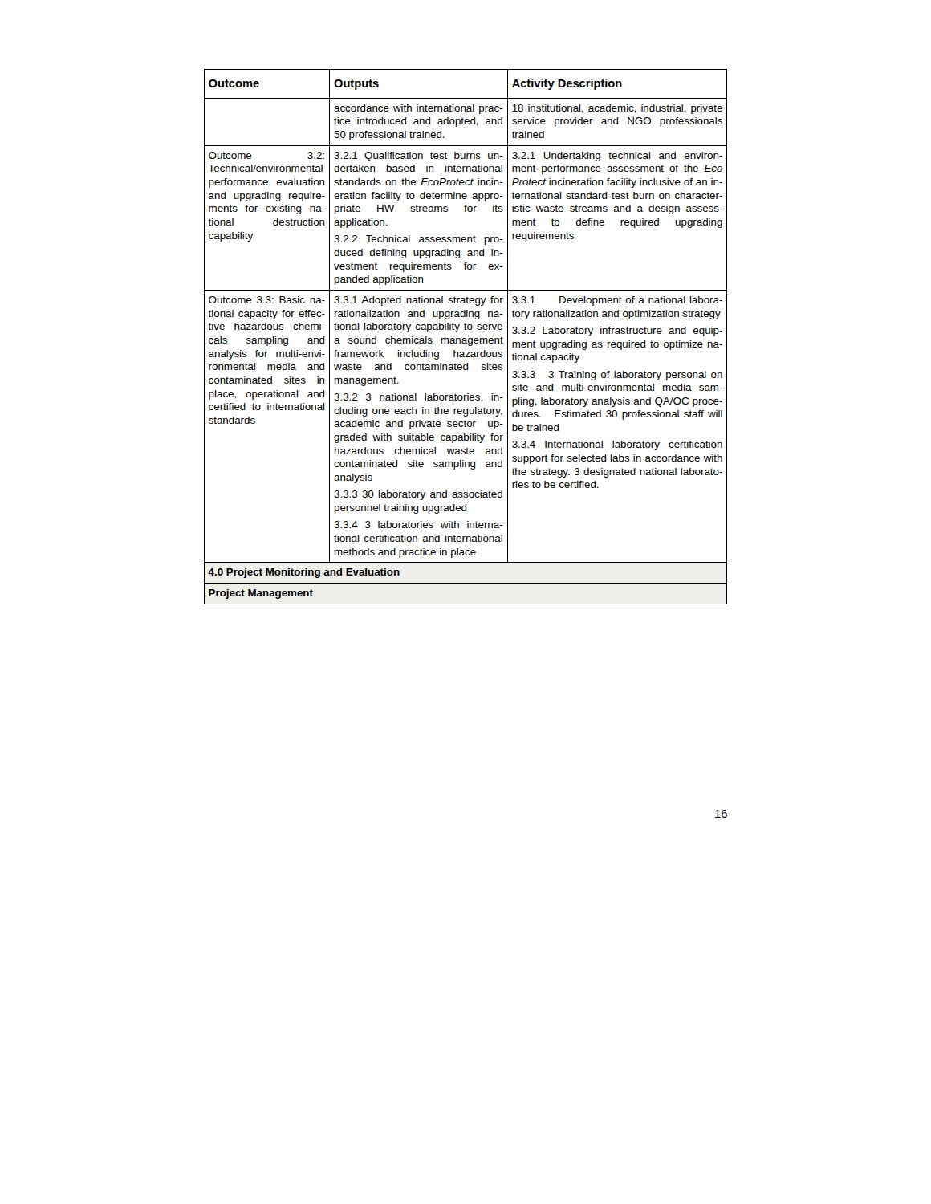| Outcome | Outputs | Activity Description |
| --- | --- | --- |
| | accordance with international practice introduced and adopted, and 50 professional trained. | 18 institutional, academic, industrial, private service provider and NGO professionals trained |
| Outcome 3.2: Technical/environmental performance evaluation and upgrading requirements for existing national destruction capability | 3.2.1 Qualification test burns undertaken based in international standards on the EcoProtect incineration facility to determine appropriate HW streams for its application. 3.2.2 Technical assessment produced defining upgrading and investment requirements for expanded application | 3.2.1 Undertaking technical and environment performance assessment of the Eco Protect incineration facility inclusive of an international standard test burn on characteristic waste streams and a design assessment to define required upgrading requirements |
| Outcome 3.3: Basic national capacity for effective hazardous chemicals sampling and analysis for multi-environmental media and contaminated sites in place, operational and certified to international standards | 3.3.1 Adopted national strategy for rationalization and upgrading national laboratory capability to serve a sound chemicals management framework including hazardous waste and contaminated sites management. 3.3.2 3 national laboratories, including one each in the regulatory, academic and private sector upgraded with suitable capability for hazardous chemical waste and contaminated site sampling and analysis 3.3.3 30 laboratory and associated personnel training upgraded 3.3.4 3 laboratories with international certification and international methods and practice in place | 3.3.1 Development of a national laboratory rationalization and optimization strategy 3.3.2 Laboratory infrastructure and equipment upgrading as required to optimize national capacity 3.3.3 3 Training of laboratory personal on site and multi-environmental media sampling, laboratory analysis and QA/OC procedures. Estimated 30 professional staff will be trained 3.3.4 International laboratory certification support for selected labs in accordance with the strategy. 3 designated national laboratories to be certified. |
| 4.0 Project Monitoring and Evaluation |
| Project Management |
16